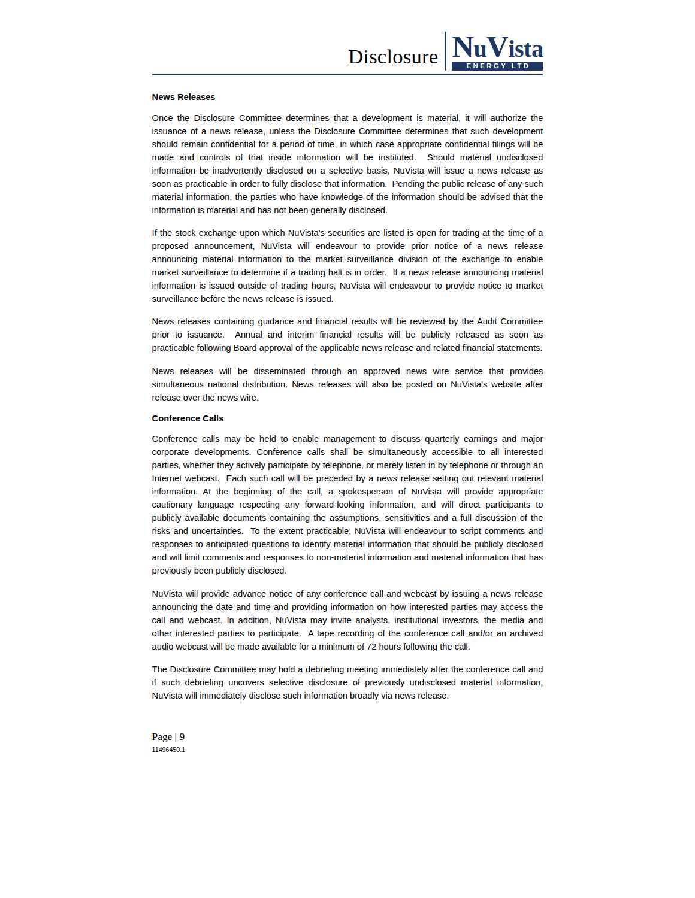Disclosure
NuVista
ENERGY LTD
News Releases
Once the Disclosure Committee determines that a development is material, it will authorize the issuance of a news release, unless the Disclosure Committee determines that such development should remain confidential for a period of time, in which case appropriate confidential filings will be made and controls of that inside information will be instituted. Should material undisclosed information be inadvertently disclosed on a selective basis, NuVista will issue a news release as soon as practicable in order to fully disclose that information. Pending the public release of any such material information, the parties who have knowledge of the information should be advised that the information is material and has not been generally disclosed.
If the stock exchange upon which NuVista's securities are listed is open for trading at the time of a proposed announcement, NuVista will endeavour to provide prior notice of a news release announcing material information to the market surveillance division of the exchange to enable market surveillance to determine if a trading halt is in order. If a news release announcing material information is issued outside of trading hours, NuVista will endeavour to provide notice to market surveillance before the news release is issued.
News releases containing guidance and financial results will be reviewed by the Audit Committee prior to issuance. Annual and interim financial results will be publicly released as soon as practicable following Board approval of the applicable news release and related financial statements.
News releases will be disseminated through an approved news wire service that provides simultaneous national distribution. News releases will also be posted on NuVista's website after release over the news wire.
Conference Calls
Conference calls may be held to enable management to discuss quarterly earnings and major corporate developments. Conference calls shall be simultaneously accessible to all interested parties, whether they actively participate by telephone, or merely listen in by telephone or through an Internet webcast. Each such call will be preceded by a news release setting out relevant material information. At the beginning of the call, a spokesperson of NuVista will provide appropriate cautionary language respecting any forward-looking information, and will direct participants to publicly available documents containing the assumptions, sensitivities and a full discussion of the risks and uncertainties. To the extent practicable, NuVista will endeavour to script comments and responses to anticipated questions to identify material information that should be publicly disclosed and will limit comments and responses to non-material information and material information that has previously been publicly disclosed.
NuVista will provide advance notice of any conference call and webcast by issuing a news release announcing the date and time and providing information on how interested parties may access the call and webcast. In addition, NuVista may invite analysts, institutional investors, the media and other interested parties to participate. A tape recording of the conference call and/or an archived audio webcast will be made available for a minimum of 72 hours following the call.
The Disclosure Committee may hold a debriefing meeting immediately after the conference call and if such debriefing uncovers selective disclosure of previously undisclosed material information, NuVista will immediately disclose such information broadly via news release.
Page | 9
11496450.1